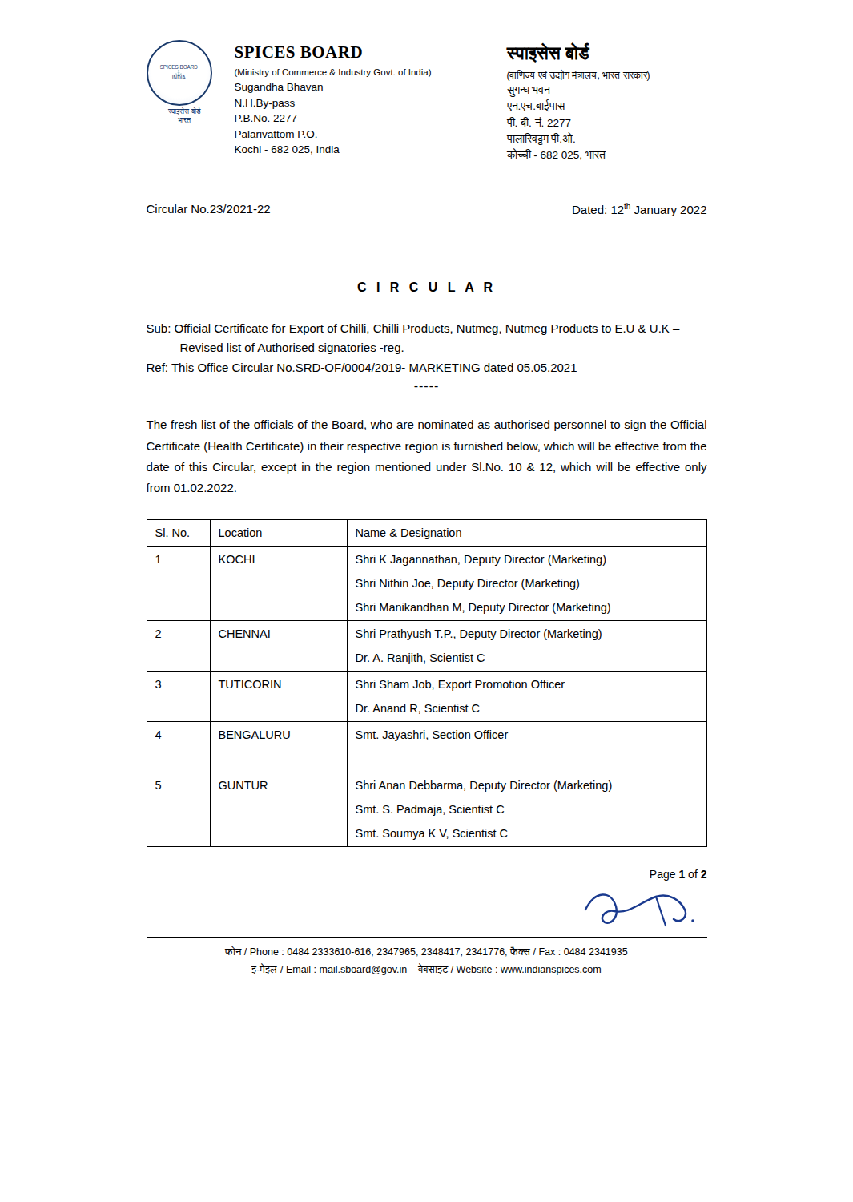SPICES BOARD
⚓
INDIA
स्पाइसेस बोर्ड
भारत
SPICES BOARD
(Ministry of Commerce & Industry Govt. of India)
Sugandha Bhavan
N.H.By-pass
P.B.No. 2277
Palarivattom P.O.
Kochi - 682 025, India
स्पाइसेस बोर्ड
(वाणिज्य एवं उद्योग मंत्रालय, भारत सरकार)
सुगन्ध भवन
एन.एच.बाईपास
पी. बी. नं. 2277
पालारिवट्टम पी.ओ.
कोच्ची - 682 025, भारत
Circular No.23/2021-22
Dated: 12th January 2022
C I R C U L A R
Sub: Official Certificate for Export of Chilli, Chilli Products, Nutmeg, Nutmeg Products to E.U & U.K – Revised list of Authorised signatories -reg.
Ref: This Office Circular No.SRD-OF/0004/2019- MARKETING dated 05.05.2021
-----
The fresh list of the officials of the Board, who are nominated as authorised personnel to sign the Official Certificate (Health Certificate) in their respective region is furnished below, which will be effective from the date of this Circular, except in the region mentioned under Sl.No. 10 & 12, which will be effective only from 01.02.2022.
| Sl. No. | Location | Name & Designation |
| --- | --- | --- |
| 1 | KOCHI | Shri K Jagannathan, Deputy Director (Marketing) Shri Nithin Joe, Deputy Director (Marketing) Shri Manikandhan M, Deputy Director (Marketing) |
| 2 | CHENNAI | Shri Prathyush T.P., Deputy Director (Marketing) Dr. A. Ranjith, Scientist C |
| 3 | TUTICORIN | Shri Sham Job, Export Promotion Officer Dr. Anand R, Scientist C |
| 4 | BENGALURU | Smt. Jayashri, Section Officer |
| 5 | GUNTUR | Shri Anan Debbarma, Deputy Director (Marketing) Smt. S. Padmaja, Scientist C Smt. Soumya K V, Scientist C |
Page 1 of 2
फोन / Phone : 0484 2333610-616, 2347965, 2348417, 2341776, फैक्स / Fax : 0484 2341935
इ-मेइल / Email : mail.sboard@gov.in वेबसाइट / Website : www.indianspices.com